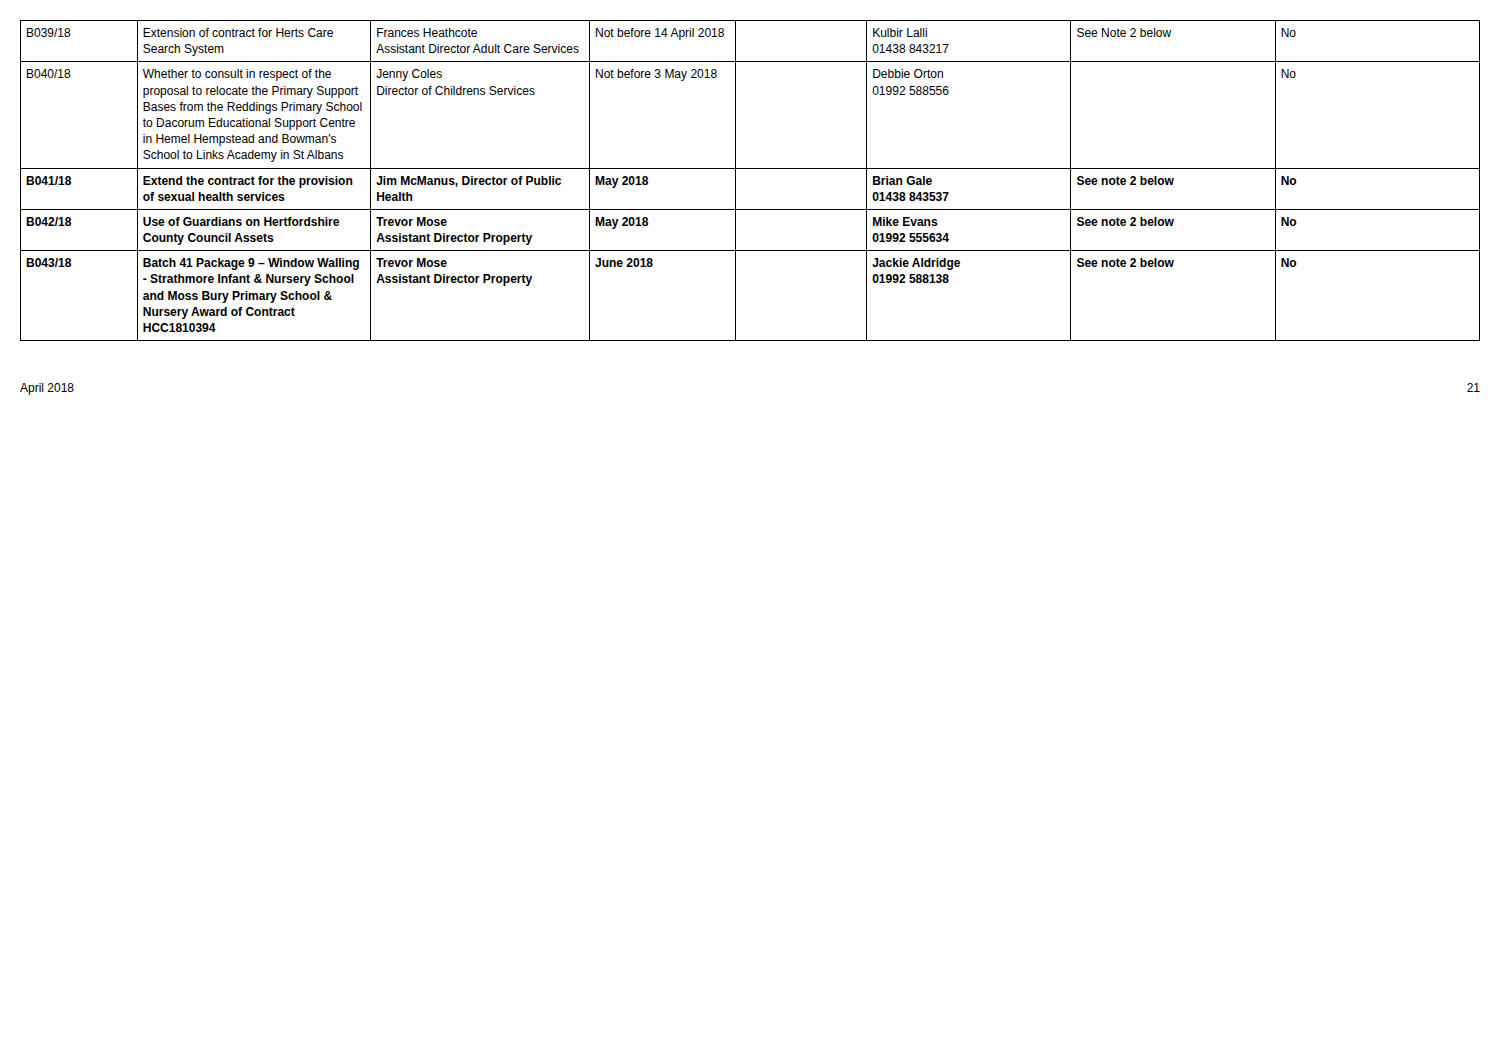| B039/18 | Extension of contract for Herts Care Search System | Frances Heathcote Assistant Director Adult Care Services | Not before 14 April 2018 | | Kulbir Lalli 01438 843217 | See Note 2 below | No |
| B040/18 | Whether to consult in respect of the proposal to relocate the Primary Support Bases from the Reddings Primary School to Dacorum Educational Support Centre in Hemel Hempstead and Bowman's School to Links Academy in St Albans | Jenny Coles Director of Childrens Services | Not before 3 May 2018 | | Debbie Orton 01992 588556 | | No |
| B041/18 | Extend the contract for the provision of sexual health services | Jim McManus, Director of Public Health | May 2018 | | Brian Gale 01438 843537 | See note 2 below | No |
| B042/18 | Use of Guardians on Hertfordshire County Council Assets | Trevor Mose Assistant Director Property | May 2018 | | Mike Evans 01992 555634 | See note 2 below | No |
| B043/18 | Batch 41 Package 9 – Window Walling - Strathmore Infant & Nursery School and Moss Bury Primary School & Nursery Award of Contract HCC1810394 | Trevor Mose Assistant Director Property | June 2018 | | Jackie Aldridge 01992 588138 | See note 2 below | No |
April 2018 21